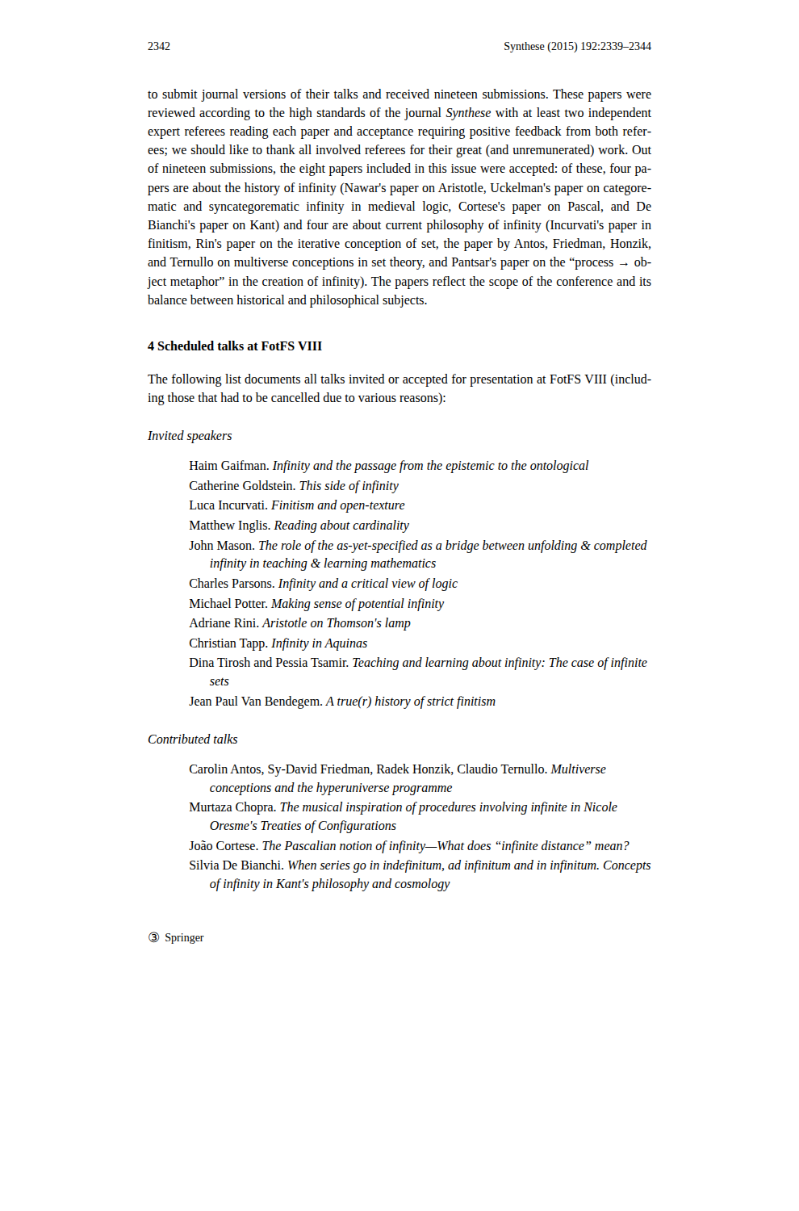2342 Synthese (2015) 192:2339–2344
to submit journal versions of their talks and received nineteen submissions. These papers were reviewed according to the high standards of the journal Synthese with at least two independent expert referees reading each paper and acceptance requiring positive feedback from both referees; we should like to thank all involved referees for their great (and unremunerated) work. Out of nineteen submissions, the eight papers included in this issue were accepted: of these, four papers are about the history of infinity (Nawar's paper on Aristotle, Uckelman's paper on categorematic and syncategorematic infinity in medieval logic, Cortese's paper on Pascal, and De Bianchi's paper on Kant) and four are about current philosophy of infinity (Incurvati's paper in finitism, Rin's paper on the iterative conception of set, the paper by Antos, Friedman, Honzik, and Ternullo on multiverse conceptions in set theory, and Pantsar's paper on the “process → object metaphor” in the creation of infinity). The papers reflect the scope of the conference and its balance between historical and philosophical subjects.
4 Scheduled talks at FotFS VIII
The following list documents all talks invited or accepted for presentation at FotFS VIII (including those that had to be cancelled due to various reasons):
Invited speakers
Haim Gaifman. Infinity and the passage from the epistemic to the ontological
Catherine Goldstein. This side of infinity
Luca Incurvati. Finitism and open-texture
Matthew Inglis. Reading about cardinality
John Mason. The role of the as-yet-specified as a bridge between unfolding & completed infinity in teaching & learning mathematics
Charles Parsons. Infinity and a critical view of logic
Michael Potter. Making sense of potential infinity
Adriane Rini. Aristotle on Thomson's lamp
Christian Tapp. Infinity in Aquinas
Dina Tirosh and Pessia Tsamir. Teaching and learning about infinity: The case of infinite sets
Jean Paul Van Bendegem. A true(r) history of strict finitism
Contributed talks
Carolin Antos, Sy-David Friedman, Radek Honzik, Claudio Ternullo. Multiverse conceptions and the hyperuniverse programme
Murtaza Chopra. The musical inspiration of procedures involving infinite in Nicole Oresme's Treaties of Configurations
João Cortese. The Pascalian notion of infinity—What does “infinite distance” mean?
Silvia De Bianchi. When series go in indefinitum, ad infinitum and in infinitum. Concepts of infinity in Kant's philosophy and cosmology
③ Springer